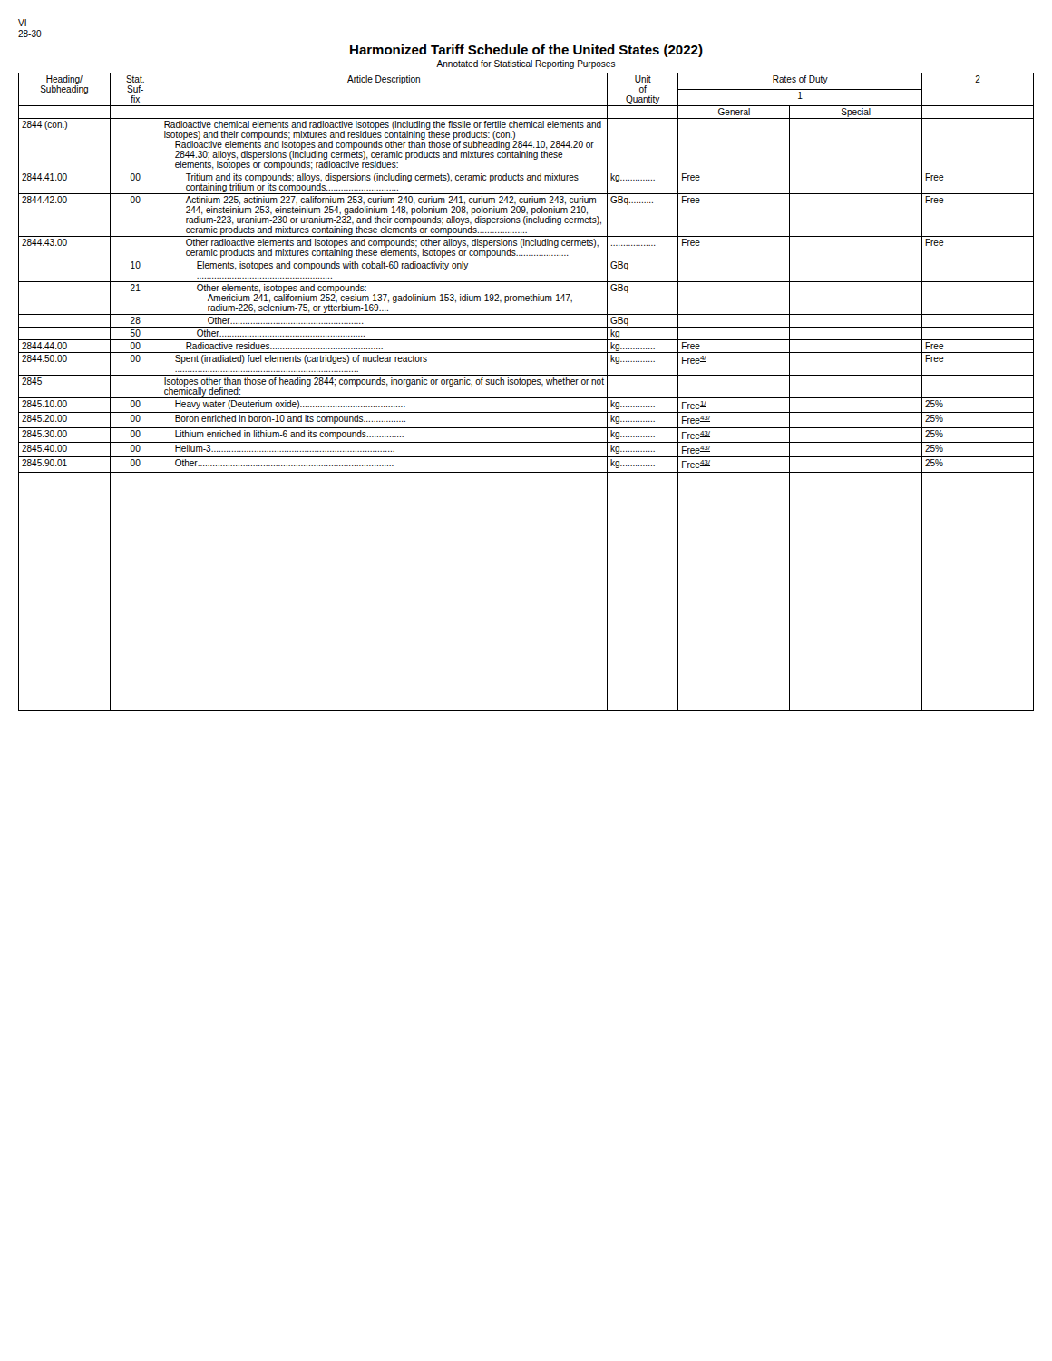VI
28-30
Harmonized Tariff Schedule of the United States (2022)
Annotated for Statistical Reporting Purposes
| Heading/ Subheading | Stat. Suf- fix | Article Description | Unit of Quantity | Rates of Duty | 2 |
| --- | --- | --- | --- | --- | --- |
| 1 |
| | | | | General | Special | |
| 2844 (con.) | | Radioactive chemical elements and radioactive isotopes (including the fissile or fertile chemical elements and isotopes) and their compounds; mixtures and residues containing these products: (con.) Radioactive elements and isotopes and compounds other than those of subheading 2844.10, 2844.20 or 2844.30; alloys, dispersions (including cermets), ceramic products and mixtures containing these elements, isotopes or compounds; radioactive residues: | | | | |
| 2844.41.00 | 00 | Tritium and its compounds; alloys, dispersions (including cermets), ceramic products and mixtures containing tritium or its compounds ............................. | kg .............. | Free | | Free |
| 2844.42.00 | 00 | Actinium-225, actinium-227, californium-253, curium-240, curium-241, curium-242, curium-243, curium-244, einsteinium-253, einsteinium-254, gadolinium-148, polonium-208, polonium-209, polonium-210, radium-223, uranium-230 or uranium-232, and their compounds; alloys, dispersions (including cermets), ceramic products and mixtures containing these elements or compounds .................... | GBq .......... | Free | | Free |
| 2844.43.00 | | Other radioactive elements and isotopes and compounds; other alloys, dispersions (including cermets), ceramic products and mixtures containing these elements, isotopes or compounds ..................... | .................. | Free | | Free |
| | 10 | Elements, isotopes and compounds with cobalt-60 radioactivity only ...................................................... | GBq | | | |
| | 21 | Other elements, isotopes and compounds: Americium-241, californium-252, cesium-137, gadolinium-153, idium-192, promethium-147, radium-226, selenium-75, or ytterbium-169 .... | GBq | | | |
| | 28 | Other ..................................................... | GBq | | | |
| | 50 | Other .......................................................... | kg | | | |
| 2844.44.00 | 00 | Radioactive residues ............................................. | kg .............. | Free | | Free |
| 2844.50.00 | 00 | Spent (irradiated) fuel elements (cartridges) of nuclear reactors ......................................................................... | kg .............. | Free 4/ | | Free |
| 2845 | | Isotopes other than those of heading 2844; compounds, inorganic or organic, of such isotopes, whether or not chemically defined: | | | | |
| 2845.10.00 | 00 | Heavy water (Deuterium oxide) .......................................... | kg .............. | Free 1/ | | 25% |
| 2845.20.00 | 00 | Boron enriched in boron-10 and its compounds ................. | kg .............. | Free 43/ | | 25% |
| 2845.30.00 | 00 | Lithium enriched in lithium-6 and its compounds ............... | kg .............. | Free 43/ | | 25% |
| 2845.40.00 | 00 | Helium-3 ......................................................................... | kg .............. | Free 43/ | | 25% |
| 2845.90.01 | 00 | Other .............................................................................. | kg .............. | Free 43/ | | 25% |